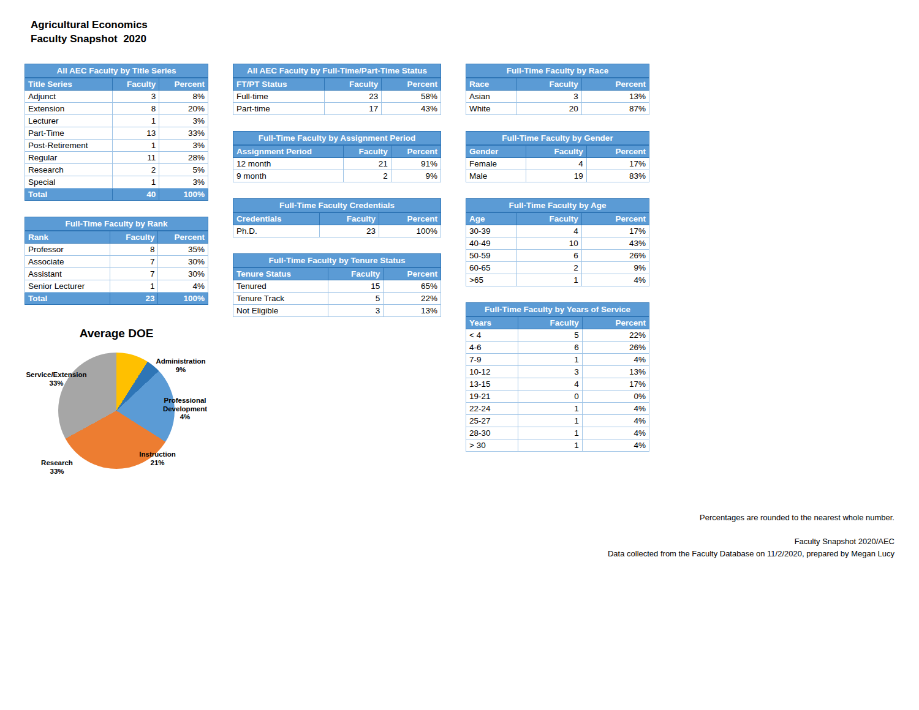Agricultural Economics
Faculty Snapshot 2020
All AEC Faculty by Title Series
| Title Series | Faculty | Percent |
| --- | --- | --- |
| Adjunct | 3 | 8% |
| Extension | 8 | 20% |
| Lecturer | 1 | 3% |
| Part-Time | 13 | 33% |
| Post-Retirement | 1 | 3% |
| Regular | 11 | 28% |
| Research | 2 | 5% |
| Special | 1 | 3% |
| Total | 40 | 100% |
Full-Time Faculty by Rank
| Rank | Faculty | Percent |
| --- | --- | --- |
| Professor | 8 | 35% |
| Associate | 7 | 30% |
| Assistant | 7 | 30% |
| Senior Lecturer | 1 | 4% |
| Total | 23 | 100% |
Average DOE
Administration
9%
Professional
Development
4%
Instruction
21%
Research
33%
Service/Extension
33%
All AEC Faculty by Full-Time/Part-Time Status
| FT/PT Status | Faculty | Percent |
| --- | --- | --- |
| Full-time | 23 | 58% |
| Part-time | 17 | 43% |
Full-Time Faculty by Assignment Period
| Assignment Period | Faculty | Percent |
| --- | --- | --- |
| 12 month | 21 | 91% |
| 9 month | 2 | 9% |
Full-Time Faculty Credentials
| Credentials | Faculty | Percent |
| --- | --- | --- |
| Ph.D. | 23 | 100% |
Full-Time Faculty by Tenure Status
| Tenure Status | Faculty | Percent |
| --- | --- | --- |
| Tenured | 15 | 65% |
| Tenure Track | 5 | 22% |
| Not Eligible | 3 | 13% |
Full-Time Faculty by Race
| Race | Faculty | Percent |
| --- | --- | --- |
| Asian | 3 | 13% |
| White | 20 | 87% |
Full-Time Faculty by Gender
| Gender | Faculty | Percent |
| --- | --- | --- |
| Female | 4 | 17% |
| Male | 19 | 83% |
Full-Time Faculty by Age
| Age | Faculty | Percent |
| --- | --- | --- |
| 30-39 | 4 | 17% |
| 40-49 | 10 | 43% |
| 50-59 | 6 | 26% |
| 60-65 | 2 | 9% |
| >65 | 1 | 4% |
Full-Time Faculty by Years of Service
| Years | Faculty | Percent |
| --- | --- | --- |
| < 4 | 5 | 22% |
| 4-6 | 6 | 26% |
| 7-9 | 1 | 4% |
| 10-12 | 3 | 13% |
| 13-15 | 4 | 17% |
| 19-21 | 0 | 0% |
| 22-24 | 1 | 4% |
| 25-27 | 1 | 4% |
| 28-30 | 1 | 4% |
| > 30 | 1 | 4% |
Percentages are rounded to the nearest whole number.
Faculty Snapshot 2020/AEC
Data collected from the Faculty Database on 11/2/2020, prepared by Megan Lucy